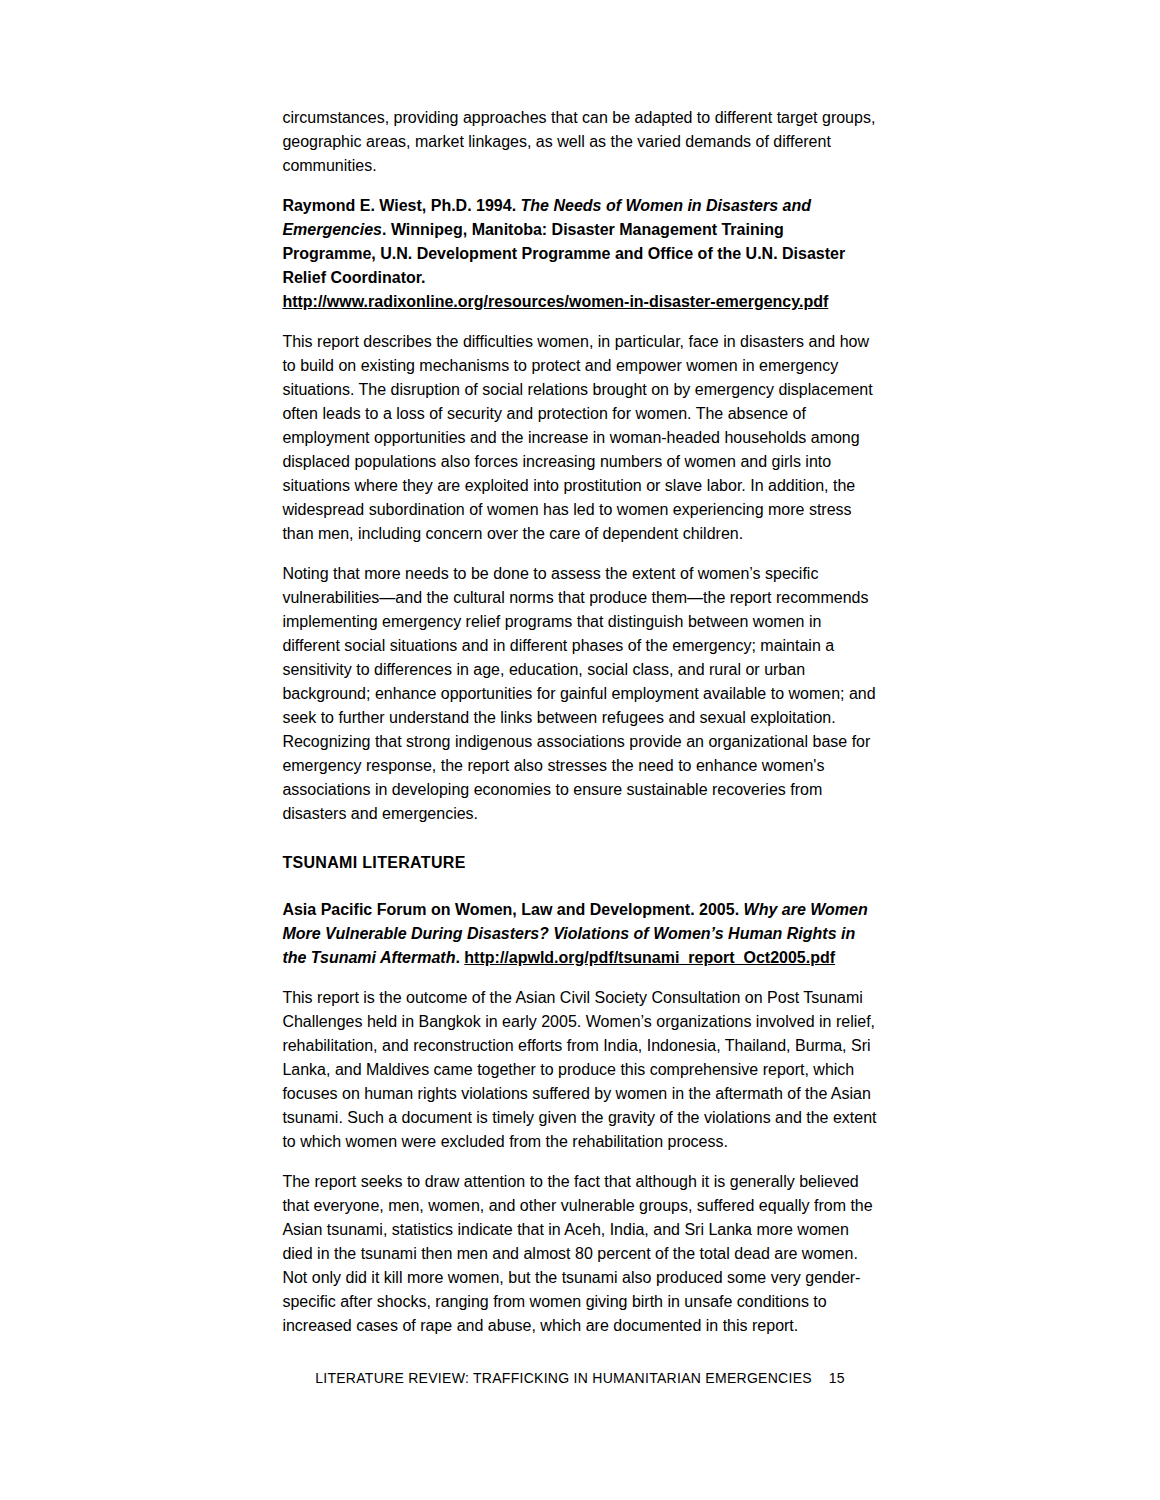circumstances, providing approaches that can be adapted to different target groups, geographic areas, market linkages, as well as the varied demands of different communities.
Raymond E. Wiest, Ph.D. 1994. The Needs of Women in Disasters and Emergencies. Winnipeg, Manitoba: Disaster Management Training Programme, U.N. Development Programme and Office of the U.N. Disaster Relief Coordinator.
http://www.radixonline.org/resources/women-in-disaster-emergency.pdf
This report describes the difficulties women, in particular, face in disasters and how to build on existing mechanisms to protect and empower women in emergency situations. The disruption of social relations brought on by emergency displacement often leads to a loss of security and protection for women. The absence of employment opportunities and the increase in woman-headed households among displaced populations also forces increasing numbers of women and girls into situations where they are exploited into prostitution or slave labor. In addition, the widespread subordination of women has led to women experiencing more stress than men, including concern over the care of dependent children.
Noting that more needs to be done to assess the extent of women’s specific vulnerabilities—and the cultural norms that produce them—the report recommends implementing emergency relief programs that distinguish between women in different social situations and in different phases of the emergency; maintain a sensitivity to differences in age, education, social class, and rural or urban background; enhance opportunities for gainful employment available to women; and seek to further understand the links between refugees and sexual exploitation. Recognizing that strong indigenous associations provide an organizational base for emergency response, the report also stresses the need to enhance women's associations in developing economies to ensure sustainable recoveries from disasters and emergencies.
TSUNAMI LITERATURE
Asia Pacific Forum on Women, Law and Development. 2005. Why are Women More Vulnerable During Disasters? Violations of Women’s Human Rights in the Tsunami Aftermath. http://apwld.org/pdf/tsunami_report_Oct2005.pdf
This report is the outcome of the Asian Civil Society Consultation on Post Tsunami Challenges held in Bangkok in early 2005. Women’s organizations involved in relief, rehabilitation, and reconstruction efforts from India, Indonesia, Thailand, Burma, Sri Lanka, and Maldives came together to produce this comprehensive report, which focuses on human rights violations suffered by women in the aftermath of the Asian tsunami. Such a document is timely given the gravity of the violations and the extent to which women were excluded from the rehabilitation process.
The report seeks to draw attention to the fact that although it is generally believed that everyone, men, women, and other vulnerable groups, suffered equally from the Asian tsunami, statistics indicate that in Aceh, India, and Sri Lanka more women died in the tsunami then men and almost 80 percent of the total dead are women. Not only did it kill more women, but the tsunami also produced some very gender-specific after shocks, ranging from women giving birth in unsafe conditions to increased cases of rape and abuse, which are documented in this report.
LITERATURE REVIEW: TRAFFICKING IN HUMANITARIAN EMERGENCIES15